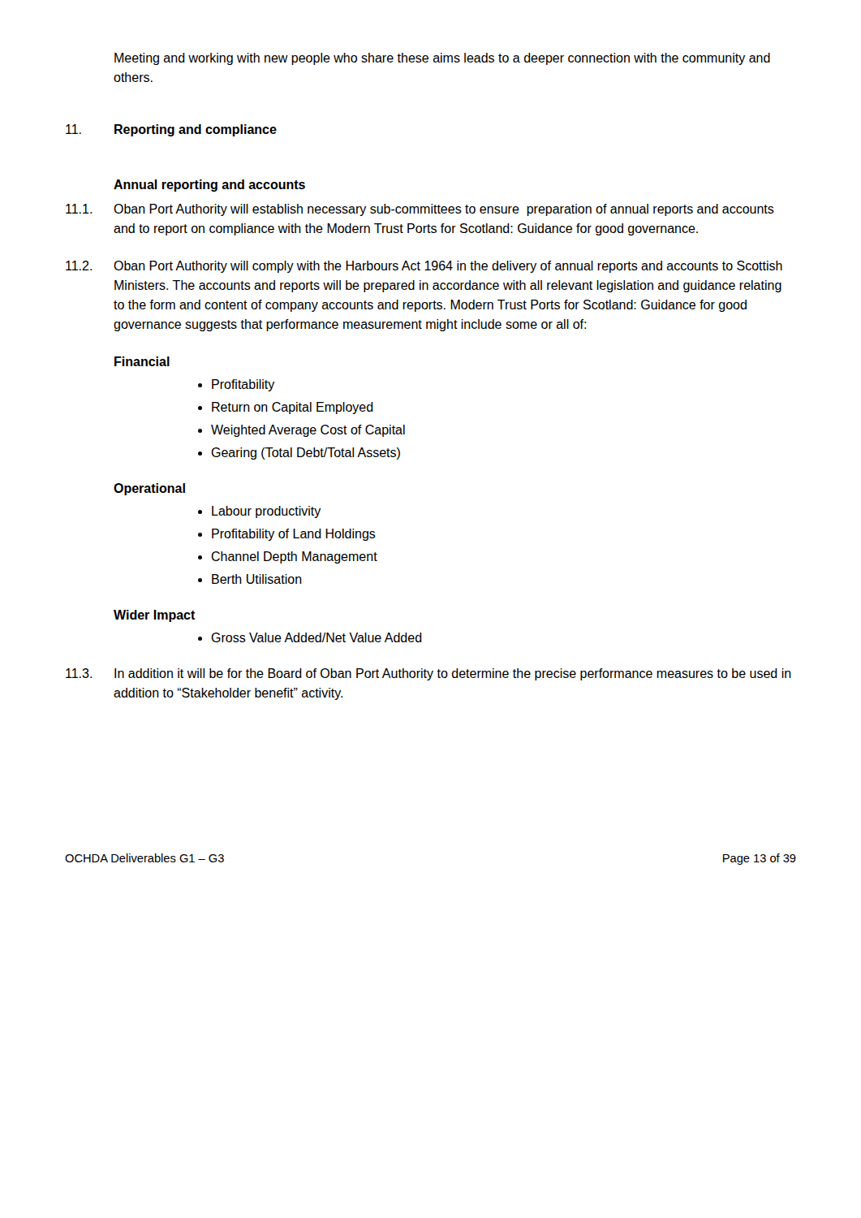Meeting and working with new people who share these aims leads to a deeper connection with the community and others.
11.
Reporting and compliance
Annual reporting and accounts
11.1. Oban Port Authority will establish necessary sub-committees to ensure preparation of annual reports and accounts and to report on compliance with the Modern Trust Ports for Scotland: Guidance for good governance.
11.2. Oban Port Authority will comply with the Harbours Act 1964 in the delivery of annual reports and accounts to Scottish Ministers. The accounts and reports will be prepared in accordance with all relevant legislation and guidance relating to the form and content of company accounts and reports. Modern Trust Ports for Scotland: Guidance for good governance suggests that performance measurement might include some or all of:
Financial
Profitability
Return on Capital Employed
Weighted Average Cost of Capital
Gearing (Total Debt/Total Assets)
Operational
Labour productivity
Profitability of Land Holdings
Channel Depth Management
Berth Utilisation
Wider Impact
Gross Value Added/Net Value Added
11.3. In addition it will be for the Board of Oban Port Authority to determine the precise performance measures to be used in addition to “Stakeholder benefit” activity.
OCHDA Deliverables G1 – G3 Page 13 of 39